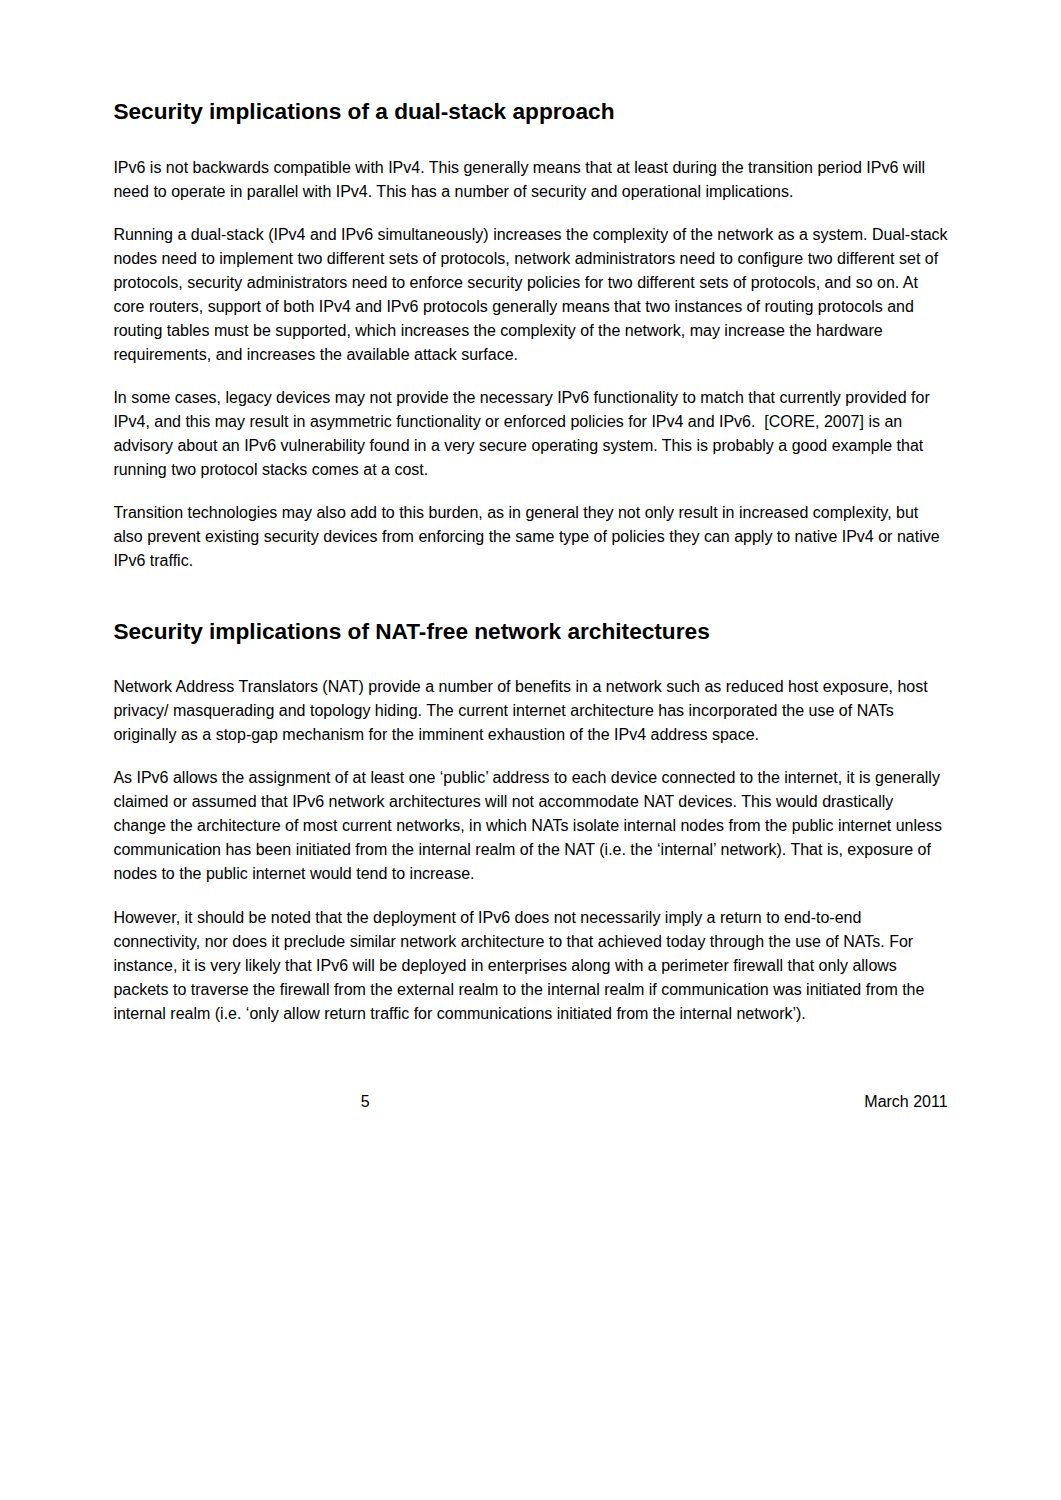Security implications of a dual-stack approach
IPv6 is not backwards compatible with IPv4. This generally means that at least during the transition period IPv6 will need to operate in parallel with IPv4. This has a number of security and operational implications.
Running a dual-stack (IPv4 and IPv6 simultaneously) increases the complexity of the network as a system. Dual-stack nodes need to implement two different sets of protocols, network administrators need to configure two different set of protocols, security administrators need to enforce security policies for two different sets of protocols, and so on. At core routers, support of both IPv4 and IPv6 protocols generally means that two instances of routing protocols and routing tables must be supported, which increases the complexity of the network, may increase the hardware requirements, and increases the available attack surface.
In some cases, legacy devices may not provide the necessary IPv6 functionality to match that currently provided for IPv4, and this may result in asymmetric functionality or enforced policies for IPv4 and IPv6. [CORE, 2007] is an advisory about an IPv6 vulnerability found in a very secure operating system. This is probably a good example that running two protocol stacks comes at a cost.
Transition technologies may also add to this burden, as in general they not only result in increased complexity, but also prevent existing security devices from enforcing the same type of policies they can apply to native IPv4 or native IPv6 traffic.
Security implications of NAT-free network architectures
Network Address Translators (NAT) provide a number of benefits in a network such as reduced host exposure, host privacy/ masquerading and topology hiding. The current internet architecture has incorporated the use of NATs originally as a stop-gap mechanism for the imminent exhaustion of the IPv4 address space.
As IPv6 allows the assignment of at least one ‘public’ address to each device connected to the internet, it is generally claimed or assumed that IPv6 network architectures will not accommodate NAT devices. This would drastically change the architecture of most current networks, in which NATs isolate internal nodes from the public internet unless communication has been initiated from the internal realm of the NAT (i.e. the ‘internal’ network). That is, exposure of nodes to the public internet would tend to increase.
However, it should be noted that the deployment of IPv6 does not necessarily imply a return to end-to-end connectivity, nor does it preclude similar network architecture to that achieved today through the use of NATs. For instance, it is very likely that IPv6 will be deployed in enterprises along with a perimeter firewall that only allows packets to traverse the firewall from the external realm to the internal realm if communication was initiated from the internal realm (i.e. ‘only allow return traffic for communications initiated from the internal network’).
5 March 2011